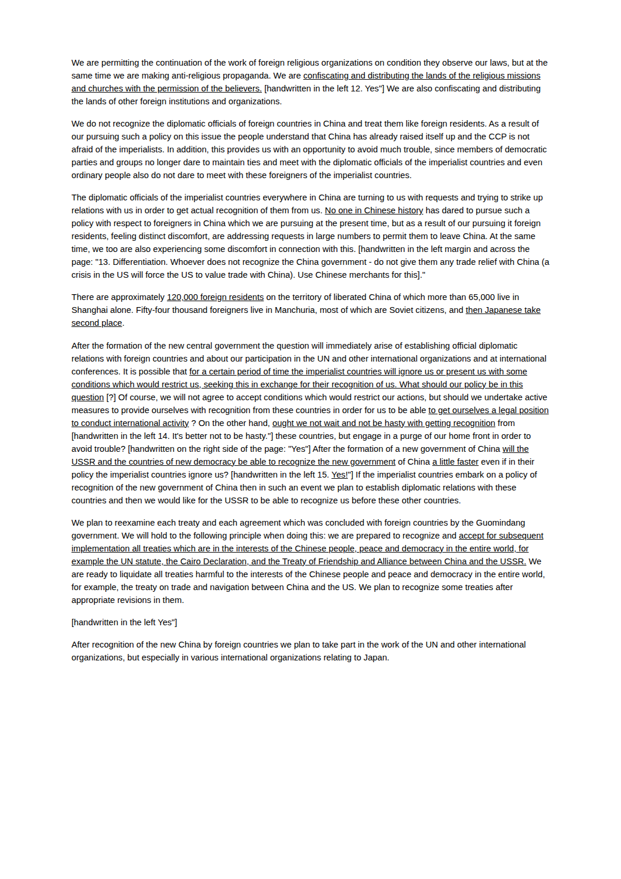We are permitting the continuation of the work of foreign religious organizations on condition they observe our laws, but at the same time we are making anti-religious propaganda. We are confiscating and distributing the lands of the religious missions and churches with the permission of the believers. [handwritten in the left 12. Yes"] We are also confiscating and distributing the lands of other foreign institutions and organizations.
We do not recognize the diplomatic officials of foreign countries in China and treat them like foreign residents. As a result of our pursuing such a policy on this issue the people understand that China has already raised itself up and the CCP is not afraid of the imperialists. In addition, this provides us with an opportunity to avoid much trouble, since members of democratic parties and groups no longer dare to maintain ties and meet with the diplomatic officials of the imperialist countries and even ordinary people also do not dare to meet with these foreigners of the imperialist countries.
The diplomatic officials of the imperialist countries everywhere in China are turning to us with requests and trying to strike up relations with us in order to get actual recognition of them from us. No one in Chinese history has dared to pursue such a policy with respect to foreigners in China which we are pursuing at the present time, but as a result of our pursuing it foreign residents, feeling distinct discomfort, are addressing requests in large numbers to permit them to leave China. At the same time, we too are also experiencing some discomfort in connection with this. [handwritten in the left margin and across the page: "13. Differentiation. Whoever does not recognize the China government - do not give them any trade relief with China (a crisis in the US will force the US to value trade with China). Use Chinese merchants for this]."
There are approximately 120,000 foreign residents on the territory of liberated China of which more than 65,000 live in Shanghai alone. Fifty-four thousand foreigners live in Manchuria, most of which are Soviet citizens, and then Japanese take second place.
After the formation of the new central government the question will immediately arise of establishing official diplomatic relations with foreign countries and about our participation in the UN and other international organizations and at international conferences. It is possible that for a certain period of time the imperialist countries will ignore us or present us with some conditions which would restrict us, seeking this in exchange for their recognition of us. What should our policy be in this question [?] Of course, we will not agree to accept conditions which would restrict our actions, but should we undertake active measures to provide ourselves with recognition from these countries in order for us to be able to get ourselves a legal position to conduct international activity ? On the other hand, ought we not wait and not be hasty with getting recognition from [handwritten in the left 14. It's better not to be hasty."] these countries, but engage in a purge of our home front in order to avoid trouble? [handwritten on the right side of the page: "Yes"] After the formation of a new government of China will the USSR and the countries of new democracy be able to recognize the new government of China a little faster even if in their policy the imperialist countries ignore us? [handwritten in the left 15. Yes!"] If the imperialist countries embark on a policy of recognition of the new government of China then in such an event we plan to establish diplomatic relations with these countries and then we would like for the USSR to be able to recognize us before these other countries.
We plan to reexamine each treaty and each agreement which was concluded with foreign countries by the Guomindang government. We will hold to the following principle when doing this: we are prepared to recognize and accept for subsequent implementation all treaties which are in the interests of the Chinese people, peace and democracy in the entire world, for example the UN statute, the Cairo Declaration, and the Treaty of Friendship and Alliance between China and the USSR. We are ready to liquidate all treaties harmful to the interests of the Chinese people and peace and democracy in the entire world, for example, the treaty on trade and navigation between China and the US. We plan to recognize some treaties after appropriate revisions in them.
[handwritten in the left Yes"]
After recognition of the new China by foreign countries we plan to take part in the work of the UN and other international organizations, but especially in various international organizations relating to Japan.